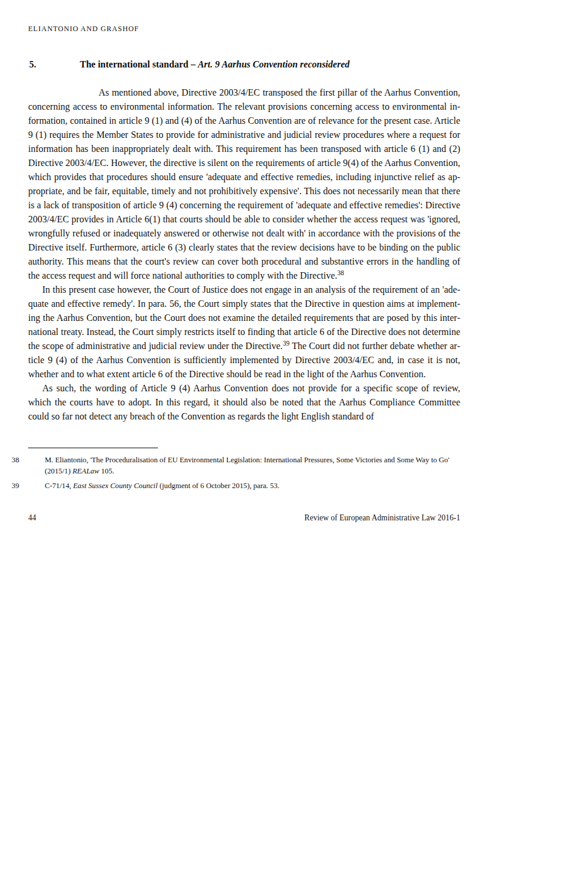Eliantonio and Grashof
5. The international standard – Art. 9 Aarhus Convention reconsidered
As mentioned above, Directive 2003/4/EC transposed the first pillar of the Aarhus Convention, concerning access to environmental information. The relevant provisions concerning access to environmental information, contained in article 9 (1) and (4) of the Aarhus Convention are of relevance for the present case. Article 9 (1) requires the Member States to provide for administrative and judicial review procedures where a request for information has been inappropriately dealt with. This requirement has been transposed with article 6 (1) and (2) Directive 2003/4/EC. However, the directive is silent on the requirements of article 9(4) of the Aarhus Convention, which provides that procedures should ensure 'adequate and effective remedies, including injunctive relief as appropriate, and be fair, equitable, timely and not prohibitively expensive'. This does not necessarily mean that there is a lack of transposition of article 9 (4) concerning the requirement of 'adequate and effective remedies': Directive 2003/4/EC provides in Article 6(1) that courts should be able to consider whether the access request was 'ignored, wrongfully refused or inadequately answered or otherwise not dealt with' in accordance with the provisions of the Directive itself. Furthermore, article 6 (3) clearly states that the review decisions have to be binding on the public authority. This means that the court's review can cover both procedural and substantive errors in the handling of the access request and will force national authorities to comply with the Directive.38
In this present case however, the Court of Justice does not engage in an analysis of the requirement of an 'adequate and effective remedy'. In para. 56, the Court simply states that the Directive in question aims at implementing the Aarhus Convention, but the Court does not examine the detailed requirements that are posed by this international treaty. Instead, the Court simply restricts itself to finding that article 6 of the Directive does not determine the scope of administrative and judicial review under the Directive.39 The Court did not further debate whether article 9 (4) of the Aarhus Convention is sufficiently implemented by Directive 2003/4/EC and, in case it is not, whether and to what extent article 6 of the Directive should be read in the light of the Aarhus Convention.
As such, the wording of Article 9 (4) Aarhus Convention does not provide for a specific scope of review, which the courts have to adopt. In this regard, it should also be noted that the Aarhus Compliance Committee could so far not detect any breach of the Convention as regards the light English standard of
38 M. Eliantonio, 'The Proceduralisation of EU Environmental Legislation: International Pressures, Some Victories and Some Way to Go' (2015/1) REALaw 105.
39 C-71/14, East Sussex County Council (judgment of 6 October 2015), para. 53.
44 Review of European Administrative Law 2016-1